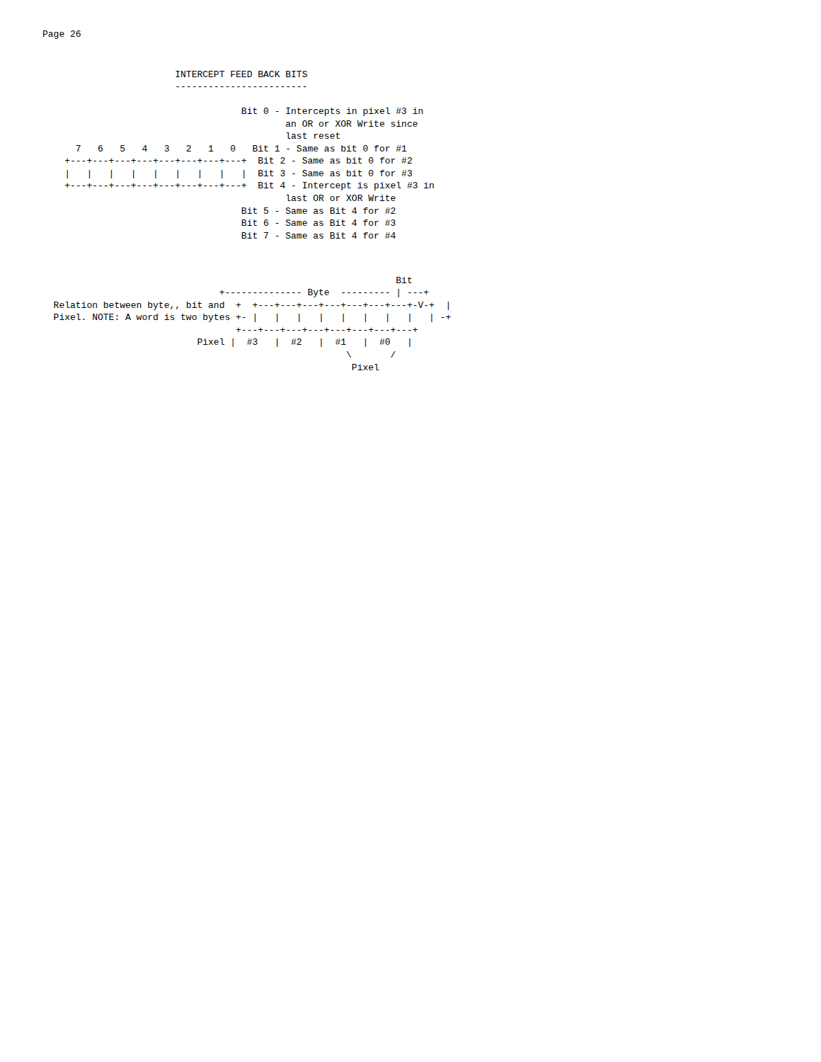Page 26
                        INTERCEPT FEED BACK BITS
                        ------------------------

                                    Bit 0 - Intercepts in pixel #3 in
                                            an OR or XOR Write since
                                            last reset
      7   6   5   4   3   2   1   0   Bit 1 - Same as bit 0 for #1
    +---+---+---+---+---+---+---+---+  Bit 2 - Same as bit 0 for #2
    |   |   |   |   |   |   |   |   |  Bit 3 - Same as bit 0 for #3
    +---+---+---+---+---+---+---+---+  Bit 4 - Intercept is pixel #3 in
                                            last OR or XOR Write
                                    Bit 5 - Same as Bit 4 for #2
                                    Bit 6 - Same as Bit 4 for #3
                                    Bit 7 - Same as Bit 4 for #4
                                                                Bit
                                +-------------- Byte  --------- | ---+
  Relation between byte,, bit and  +  +---+---+---+---+---+---+---+-V-+  |
  Pixel. NOTE: A word is two bytes +- |   |   |   |   |   |   |   |   | -+
                                   +---+---+---+---+---+---+---+---+
                            Pixel |  #3   |  #2   |  #1   |  #0   |
                                                       \       /
                                                        Pixel